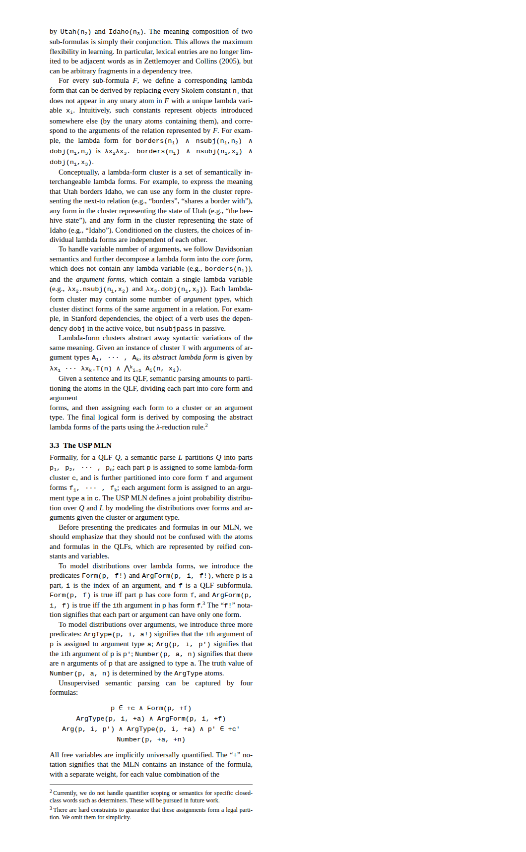by Utah(n2) and Idaho(n3). The meaning composition of two sub-formulas is simply their conjunction. This allows the maximum flexibility in learning. In particular, lexical entries are no longer limited to be adjacent words as in Zettlemoyer and Collins (2005), but can be arbitrary fragments in a dependency tree.
For every sub-formula F, we define a corresponding lambda form that can be derived by replacing every Skolem constant ni that does not appear in any unary atom in F with a unique lambda variable xi. Intuitively, such constants represent objects introduced somewhere else (by the unary atoms containing them), and correspond to the arguments of the relation represented by F. For example, the lambda form for borders(n1) ∧ nsubj(n1,n2) ∧ dobj(n1,n3) is λx2λx3. borders(n1) ∧ nsubj(n1,x2) ∧ dobj(n1,x3).
Conceptually, a lambda-form cluster is a set of semantically interchangeable lambda forms. For example, to express the meaning that Utah borders Idaho, we can use any form in the cluster representing the next-to relation (e.g., “borders”, “shares a border with”), any form in the cluster representing the state of Utah (e.g., “the beehive state”), and any form in the cluster representing the state of Idaho (e.g., “Idaho”). Conditioned on the clusters, the choices of individual lambda forms are independent of each other.
To handle variable number of arguments, we follow Davidsonian semantics and further decompose a lambda form into the core form, which does not contain any lambda variable (e.g., borders(n1)), and the argument forms, which contain a single lambda variable (e.g., λx2.nsubj(n1,x2) and λx3.dobj(n1,x3)). Each lambda-form cluster may contain some number of argument types, which cluster distinct forms of the same argument in a relation. For example, in Stanford dependencies, the object of a verb uses the dependency dobj in the active voice, but nsubjpass in passive.
Lambda-form clusters abstract away syntactic variations of the same meaning. Given an instance of cluster T with arguments of argument types A1, ··· , Ak, its abstract lambda form is given by λx1 ··· λxk.T(n) ∧ ⋀ki=1 Ai(n, xi).
Given a sentence and its QLF, semantic parsing amounts to partitioning the atoms in the QLF, dividing each part into core form and argument
forms, and then assigning each form to a cluster or an argument type. The final logical form is derived by composing the abstract lambda forms of the parts using the λ-reduction rule.2
3.3 The USP MLN
Formally, for a QLF Q, a semantic parse L partitions Q into parts p1, p2, ··· , pn; each part p is assigned to some lambda-form cluster c, and is further partitioned into core form f and argument forms f1, ··· , fk; each argument form is assigned to an argument type a in c. The USP MLN defines a joint probability distribution over Q and L by modeling the distributions over forms and arguments given the cluster or argument type.
Before presenting the predicates and formulas in our MLN, we should emphasize that they should not be confused with the atoms and formulas in the QLFs, which are represented by reified constants and variables.
To model distributions over lambda forms, we introduce the predicates Form(p, f!) and ArgForm(p, i, f!), where p is a part, i is the index of an argument, and f is a QLF subformula. Form(p, f) is true iff part p has core form f, and ArgForm(p, i, f) is true iff the ith argument in p has form f.3 The “f!” notation signifies that each part or argument can have only one form.
To model distributions over arguments, we introduce three more predicates: ArgType(p, i, a!) signifies that the ith argument of p is assigned to argument type a; Arg(p, i, p′) signifies that the ith argument of p is p′; Number(p, a, n) signifies that there are n arguments of p that are assigned to type a. The truth value of Number(p, a, n) is determined by the ArgType atoms.
Unsupervised semantic parsing can be captured by four formulas:
p ∈ +c ∧ Form(p, +f)
ArgType(p, i, +a) ∧ ArgForm(p, i, +f)
Arg(p, i, p′) ∧ ArgType(p, i, +a) ∧ p′ ∈ +c′
Number(p, +a, +n)
All free variables are implicitly universally quantified. The “+” notation signifies that the MLN contains an instance of the formula, with a separate weight, for each value combination of the
2 Currently, we do not handle quantifier scoping or semantics for specific closed-class words such as determiners. These will be pursued in future work.
3 There are hard constraints to guarantee that these assignments form a legal partition. We omit them for simplicity.